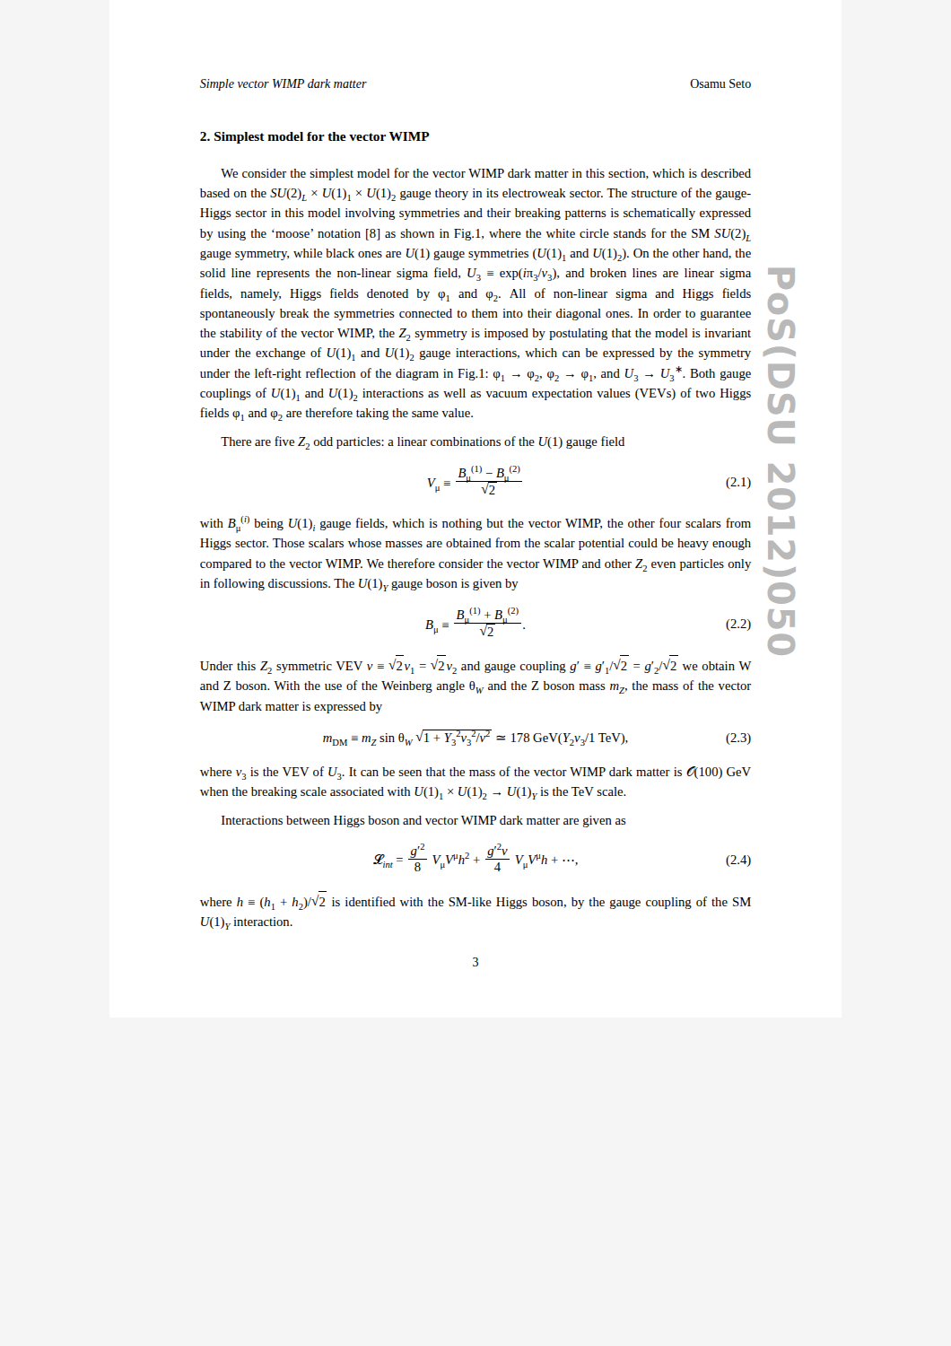Simple vector WIMP dark matter
Osamu Seto
2. Simplest model for the vector WIMP
We consider the simplest model for the vector WIMP dark matter in this section, which is described based on the SU(2)L × U(1)1 × U(1)2 gauge theory in its electroweak sector. The structure of the gauge-Higgs sector in this model involving symmetries and their breaking patterns is schematically expressed by using the ‘moose’ notation [8] as shown in Fig.1, where the white circle stands for the SM SU(2)L gauge symmetry, while black ones are U(1) gauge symmetries (U(1)1 and U(1)2). On the other hand, the solid line represents the non-linear sigma field, U3 ≡ exp(iπ3/v3), and broken lines are linear sigma fields, namely, Higgs fields denoted by φ1 and φ2. All of non-linear sigma and Higgs fields spontaneously break the symmetries connected to them into their diagonal ones. In order to guarantee the stability of the vector WIMP, the Z2 symmetry is imposed by postulating that the model is invariant under the exchange of U(1)1 and U(1)2 gauge interactions, which can be expressed by the symmetry under the left-right reflection of the diagram in Fig.1: φ1 → φ2, φ2 → φ1, and U3 → U3∗. Both gauge couplings of U(1)1 and U(1)2 interactions as well as vacuum expectation values (VEVs) of two Higgs fields φ1 and φ2 are therefore taking the same value.
There are five Z2 odd particles: a linear combinations of the U(1) gauge field
Vμ ≡ Bμ(1) − Bμ(2) 2 (2.1)
with Bμ(i) being U(1)i gauge fields, which is nothing but the vector WIMP, the other four scalars from Higgs sector. Those scalars whose masses are obtained from the scalar potential could be heavy enough compared to the vector WIMP. We therefore consider the vector WIMP and other Z2 even particles only in following discussions. The U(1)Y gauge boson is given by
Bμ ≡ Bμ(1) + Bμ(2) 2 . (2.2)
Under this Z2 symmetric VEV v ≡ 2 v1 = 2 v2 and gauge coupling g′ ≡ g′1/2 = g′2/2 we obtain W and Z boson. With the use of the Weinberg angle θW and the Z boson mass mZ, the mass of the vector WIMP dark matter is expressed by
mDM ≡ mZ sin θW 1 + Y32v32/v2 ≃ 178 GeV(Y2v3/1 TeV), (2.3)
where v3 is the VEV of U3. It can be seen that the mass of the vector WIMP dark matter is 𝒪(100) GeV when the breaking scale associated with U(1)1 × U(1)2 → U(1)Y is the TeV scale.
Interactions between Higgs boson and vector WIMP dark matter are given as
𝓛int = g′2 8 VμVμh2 + g′2v 4 VμVμh + ⋯, (2.4)
where h ≡ (h1 + h2)/2 is identified with the SM-like Higgs boson, by the gauge coupling of the SM U(1)Y interaction.
PoS(DSU 2012)050
3